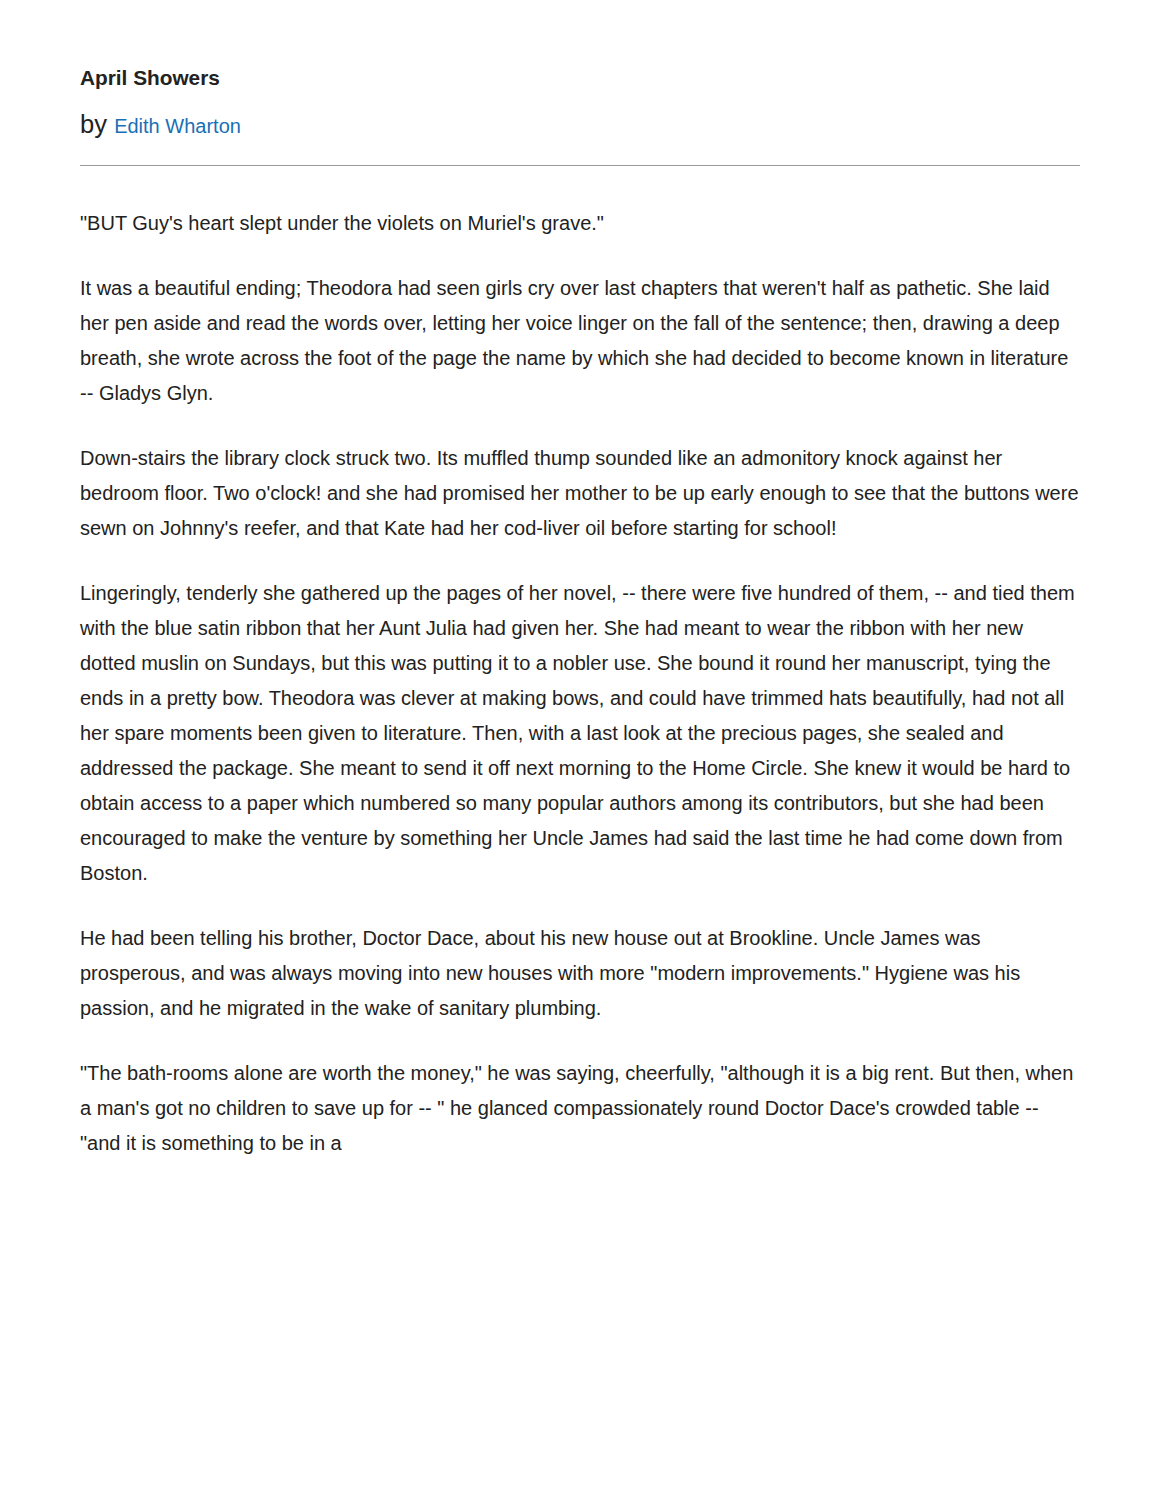April Showers
by Edith Wharton
"BUT Guy's heart slept under the violets on Muriel's grave."
It was a beautiful ending; Theodora had seen girls cry over last chapters that weren't half as pathetic. She laid her pen aside and read the words over, letting her voice linger on the fall of the sentence; then, drawing a deep breath, she wrote across the foot of the page the name by which she had decided to become known in literature -- Gladys Glyn.
Down-stairs the library clock struck two. Its muffled thump sounded like an admonitory knock against her bedroom floor. Two o'clock! and she had promised her mother to be up early enough to see that the buttons were sewn on Johnny's reefer, and that Kate had her cod-liver oil before starting for school!
Lingeringly, tenderly she gathered up the pages of her novel, -- there were five hundred of them, -- and tied them with the blue satin ribbon that her Aunt Julia had given her. She had meant to wear the ribbon with her new dotted muslin on Sundays, but this was putting it to a nobler use. She bound it round her manuscript, tying the ends in a pretty bow. Theodora was clever at making bows, and could have trimmed hats beautifully, had not all her spare moments been given to literature. Then, with a last look at the precious pages, she sealed and addressed the package. She meant to send it off next morning to the Home Circle. She knew it would be hard to obtain access to a paper which numbered so many popular authors among its contributors, but she had been encouraged to make the venture by something her Uncle James had said the last time he had come down from Boston.
He had been telling his brother, Doctor Dace, about his new house out at Brookline. Uncle James was prosperous, and was always moving into new houses with more "modern improvements." Hygiene was his passion, and he migrated in the wake of sanitary plumbing.
"The bath-rooms alone are worth the money," he was saying, cheerfully, "although it is a big rent. But then, when a man's got no children to save up for -- " he glanced compassionately round Doctor Dace's crowded table -- "and it is something to be in a